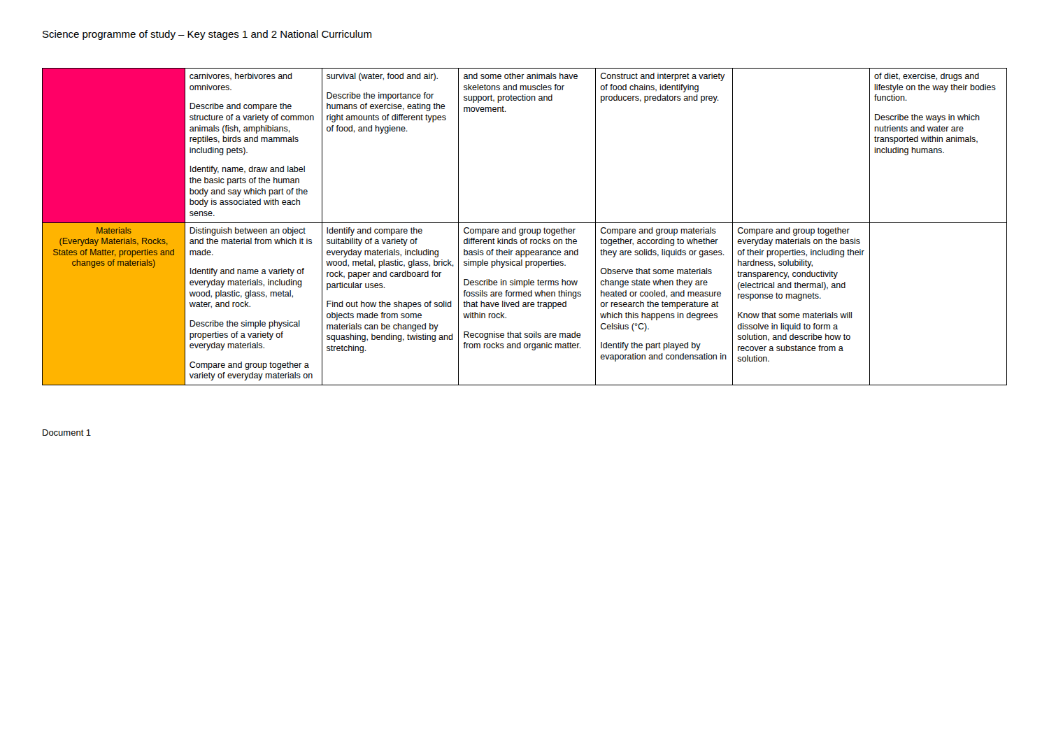Science programme of study – Key stages 1 and 2 National Curriculum
| | carnivores, herbivores and omnivores. Describe and compare the structure of a variety of common animals (fish, amphibians, reptiles, birds and mammals including pets). Identify, name, draw and label the basic parts of the human body and say which part of the body is associated with each sense. | survival (water, food and air). Describe the importance for humans of exercise, eating the right amounts of different types of food, and hygiene. | and some other animals have skeletons and muscles for support, protection and movement. | Construct and interpret a variety of food chains, identifying producers, predators and prey. | | of diet, exercise, drugs and lifestyle on the way their bodies function. Describe the ways in which nutrients and water are transported within animals, including humans. |
| Materials (Everyday Materials, Rocks, States of Matter, properties and changes of materials) | Distinguish between an object and the material from which it is made. Identify and name a variety of everyday materials, including wood, plastic, glass, metal, water, and rock. Describe the simple physical properties of a variety of everyday materials. Compare and group together a variety of everyday materials on | Identify and compare the suitability of a variety of everyday materials, including wood, metal, plastic, glass, brick, rock, paper and cardboard for particular uses. Find out how the shapes of solid objects made from some materials can be changed by squashing, bending, twisting and stretching. | Compare and group together different kinds of rocks on the basis of their appearance and simple physical properties. Describe in simple terms how fossils are formed when things that have lived are trapped within rock. Recognise that soils are made from rocks and organic matter. | Compare and group materials together, according to whether they are solids, liquids or gases. Observe that some materials change state when they are heated or cooled, and measure or research the temperature at which this happens in degrees Celsius (°C). Identify the part played by evaporation and condensation in | Compare and group together everyday materials on the basis of their properties, including their hardness, solubility, transparency, conductivity (electrical and thermal), and response to magnets. Know that some materials will dissolve in liquid to form a solution, and describe how to recover a substance from a solution. | |
Document 1